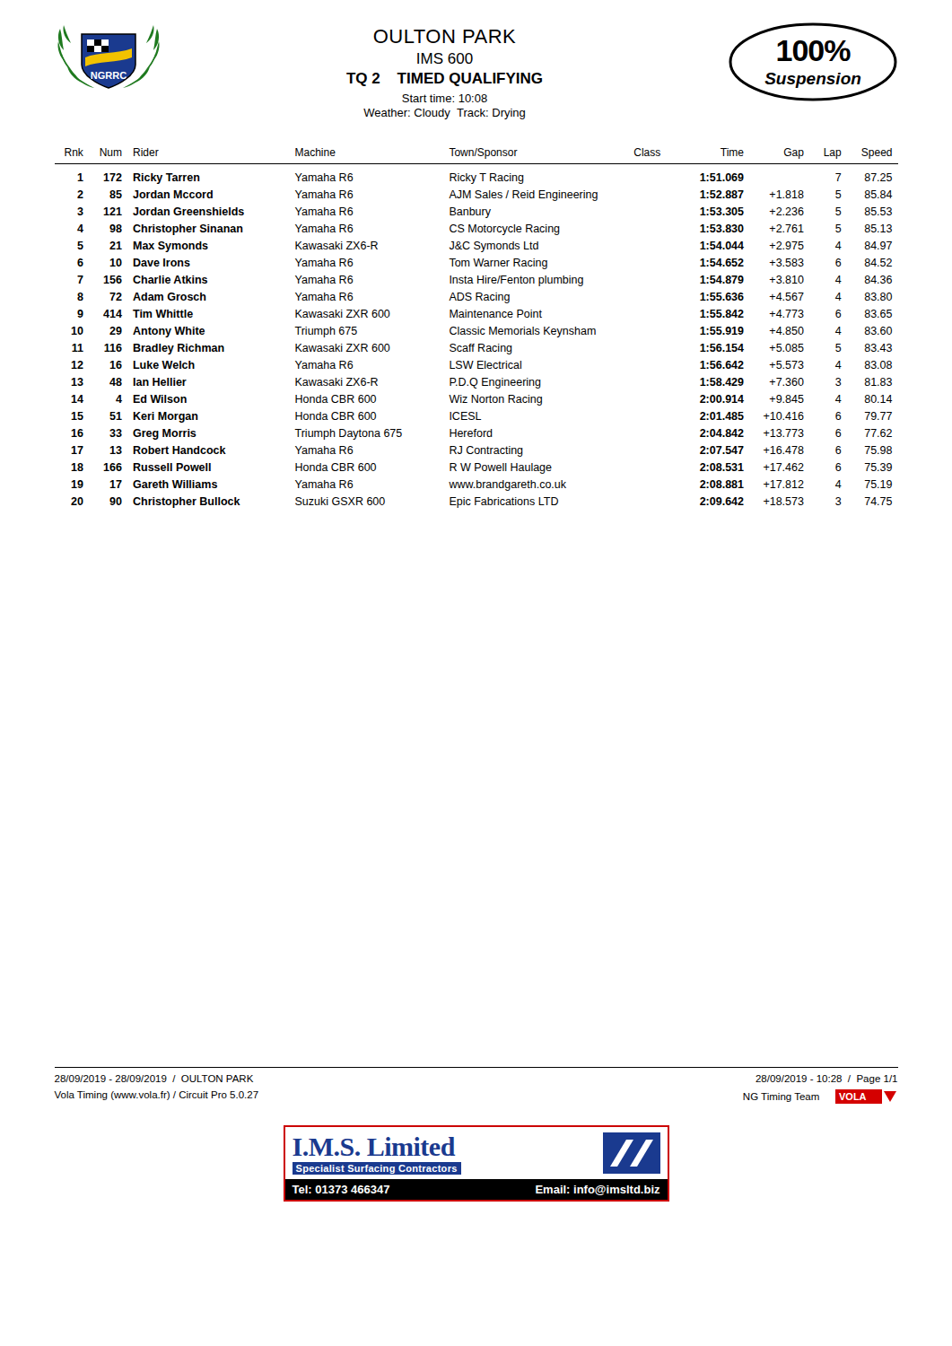NGRRC
OULTON PARK
IMS 600
TQ 2 TIMED QUALIFYING
Start time: 10:08
Weather: Cloudy Track: Drying
100% Suspension
| Rnk | Num | Rider | Machine | Town/Sponsor | Class | Time | Gap | Lap | Speed |
| --- | --- | --- | --- | --- | --- | --- | --- | --- | --- |
| 1 | 172 | Ricky Tarren | Yamaha R6 | Ricky T Racing | | 1:51.069 | | 7 | 87.25 |
| 2 | 85 | Jordan Mccord | Yamaha R6 | AJM Sales / Reid Engineering | | 1:52.887 | +1.818 | 5 | 85.84 |
| 3 | 121 | Jordan Greenshields | Yamaha R6 | Banbury | | 1:53.305 | +2.236 | 5 | 85.53 |
| 4 | 98 | Christopher Sinanan | Yamaha R6 | CS Motorcycle Racing | | 1:53.830 | +2.761 | 5 | 85.13 |
| 5 | 21 | Max Symonds | Kawasaki ZX6-R | J&C Symonds Ltd | | 1:54.044 | +2.975 | 4 | 84.97 |
| 6 | 10 | Dave Irons | Yamaha R6 | Tom Warner Racing | | 1:54.652 | +3.583 | 6 | 84.52 |
| 7 | 156 | Charlie Atkins | Yamaha R6 | Insta Hire/Fenton plumbing | | 1:54.879 | +3.810 | 4 | 84.36 |
| 8 | 72 | Adam Grosch | Yamaha R6 | ADS Racing | | 1:55.636 | +4.567 | 4 | 83.80 |
| 9 | 414 | Tim Whittle | Kawasaki ZXR 600 | Maintenance Point | | 1:55.842 | +4.773 | 6 | 83.65 |
| 10 | 29 | Antony White | Triumph 675 | Classic Memorials Keynsham | | 1:55.919 | +4.850 | 4 | 83.60 |
| 11 | 116 | Bradley Richman | Kawasaki ZXR 600 | Scaff Racing | | 1:56.154 | +5.085 | 5 | 83.43 |
| 12 | 16 | Luke Welch | Yamaha R6 | LSW Electrical | | 1:56.642 | +5.573 | 4 | 83.08 |
| 13 | 48 | Ian Hellier | Kawasaki ZX6-R | P.D.Q Engineering | | 1:58.429 | +7.360 | 3 | 81.83 |
| 14 | 4 | Ed Wilson | Honda CBR 600 | Wiz Norton Racing | | 2:00.914 | +9.845 | 4 | 80.14 |
| 15 | 51 | Keri Morgan | Honda CBR 600 | ICESL | | 2:01.485 | +10.416 | 6 | 79.77 |
| 16 | 33 | Greg Morris | Triumph Daytona 675 | Hereford | | 2:04.842 | +13.773 | 6 | 77.62 |
| 17 | 13 | Robert Handcock | Yamaha R6 | RJ Contracting | | 2:07.547 | +16.478 | 6 | 75.98 |
| 18 | 166 | Russell Powell | Honda CBR 600 | R W Powell Haulage | | 2:08.531 | +17.462 | 6 | 75.39 |
| 19 | 17 | Gareth Williams | Yamaha R6 | www.brandgareth.co.uk | | 2:08.881 | +17.812 | 4 | 75.19 |
| 20 | 90 | Christopher Bullock | Suzuki GSXR 600 | Epic Fabrications LTD | | 2:09.642 | +18.573 | 3 | 74.75 |
28/09/2019 - 28/09/2019 / OULTON PARK
28/09/2019 - 10:28 / Page 1/1
Vola Timing (www.vola.fr) / Circuit Pro 5.0.27
NG Timing Team VOLA
I.M.S. Limited
Specialist Surfacing Contractors
Tel: 01373 466347 Email: info@imsltd.biz